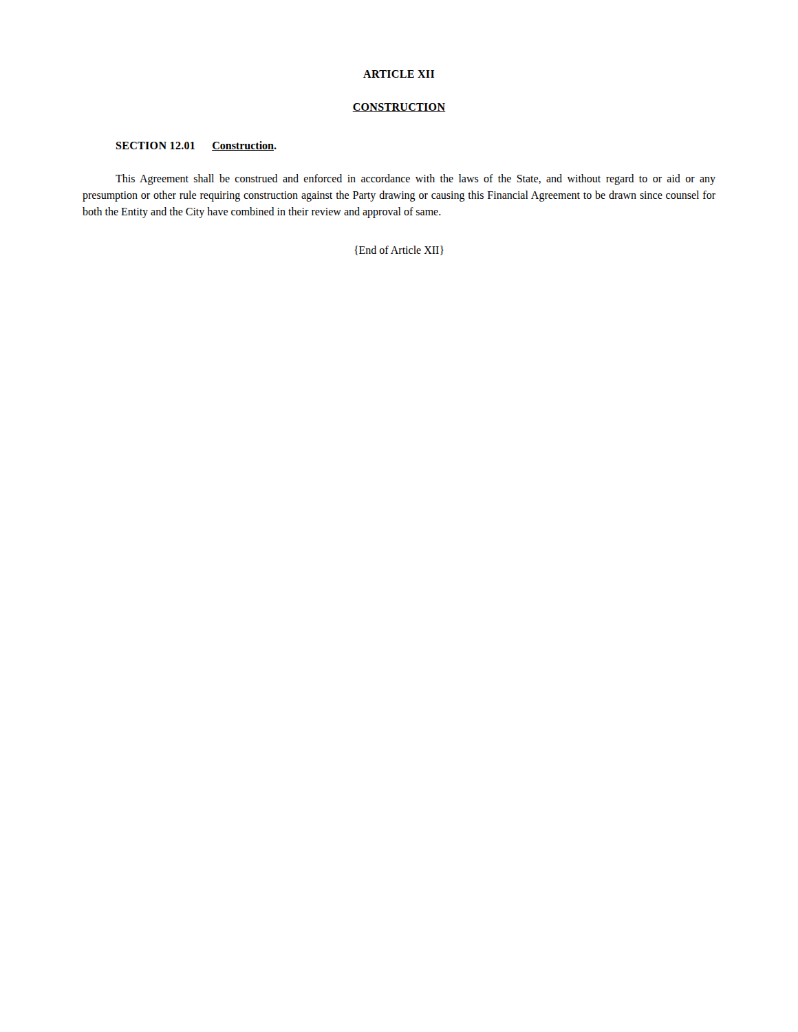ARTICLE XII
CONSTRUCTION
SECTION 12.01 Construction.
This Agreement shall be construed and enforced in accordance with the laws of the State, and without regard to or aid or any presumption or other rule requiring construction against the Party drawing or causing this Financial Agreement to be drawn since counsel for both the Entity and the City have combined in their review and approval of same.
{End of Article XII}